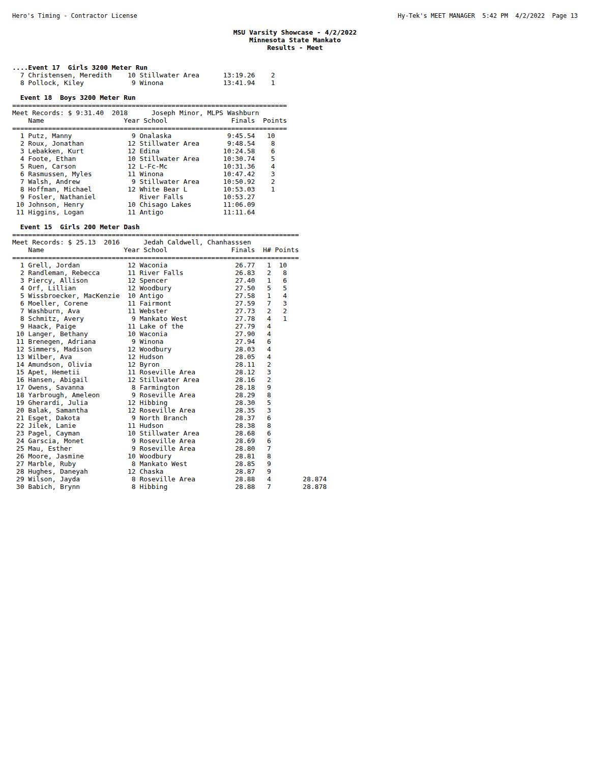Hero's Timing - Contractor License Hy-Tek's MEET MANAGER 5:42 PM 4/2/2022 Page 13
MSU Varsity Showcase - 4/2/2022
Minnesota State Mankato
Results - Meet
....Event 17  Girls 3200 Meter Run
  7 Christensen, Meredith    10 Stillwater Area      13:19.26    2
  8 Pollock, Kiley            9 Winona               13:41.94    1
  Event 18  Boys 3200 Meter Run
=====================================================================
Meet Records: $ 9:31.40  2018      Joseph Minor, MLPS Washburn
    Name                    Year School                Finals  Points
=====================================================================
  1 Putz, Manny               9 Onalaska              9:45.54   10
  2 Roux, Jonathan           12 Stillwater Area       9:48.54    8
  3 Lebakken, Kurt           12 Edina                10:24.58    6
  4 Foote, Ethan             10 Stillwater Area      10:30.74    5
  5 Ruen, Carson             12 L-Fc-Mc              10:31.36    4
  6 Rasmussen, Myles         11 Winona               10:47.42    3
  7 Walsh, Andrew             9 Stillwater Area      10:50.92    2
  8 Hoffman, Michael         12 White Bear L         10:53.03    1
  9 Fosler, Nathaniel           River Falls          10:53.27
 10 Johnson, Henry           10 Chisago Lakes        11:06.09
 11 Higgins, Logan           11 Antigo               11:11.64
  Event 15  Girls 200 Meter Dash
========================================================================
Meet Records: $ 25.13  2016      Jedah Caldwell, Chanhasssen
    Name                    Year School                Finals  H# Points
========================================================================
  1 Grell, Jordan            12 Waconia                 26.77   1  10
  2 Randleman, Rebecca       11 River Falls             26.83   2   8
  3 Piercy, Allison          12 Spencer                 27.40   1   6
  4 Orf, Lillian             12 Woodbury                27.50   5   5
  5 Wissbroecker, MacKenzie  10 Antigo                  27.58   1   4
  6 Moeller, Corene          11 Fairmont                27.59   7   3
  7 Washburn, Ava            11 Webster                 27.73   2   2
  8 Schmitz, Avery            9 Mankato West            27.78   4   1
  9 Haack, Paige             11 Lake of the             27.79   4
 10 Langer, Bethany          10 Waconia                 27.90   4
 11 Brenegen, Adriana         9 Winona                  27.94   6
 12 Simmers, Madison         12 Woodbury                28.03   4
 13 Wilber, Ava              12 Hudson                  28.05   4
 14 Amundson, Olivia         12 Byron                   28.11   2
 15 Apet, Hemetii            11 Roseville Area          28.12   3
 16 Hansen, Abigail          12 Stillwater Area         28.16   2
 17 Owens, Savanna            8 Farmington              28.18   9
 18 Yarbrough, Ameleon        9 Roseville Area          28.29   8
 19 Gherardi, Julia          12 Hibbing                 28.30   5
 20 Balak, Samantha          12 Roseville Area          28.35   3
 21 Esget, Dakota             9 North Branch            28.37   6
 22 Jilek, Lanie             11 Hudson                  28.38   8
 23 Pagel, Cayman            10 Stillwater Area         28.68   6
 24 Garscia, Monet            9 Roseville Area          28.69   6
 25 Mau, Esther               9 Roseville Area          28.80   7
 26 Moore, Jasmine           10 Woodbury                28.81   8
 27 Marble, Ruby              8 Mankato West            28.85   9
 28 Hughes, Daneyah          12 Chaska                  28.87   9
 29 Wilson, Jayda             8 Roseville Area          28.88   4        28.874
 30 Babich, Brynn             8 Hibbing                 28.88   7        28.878